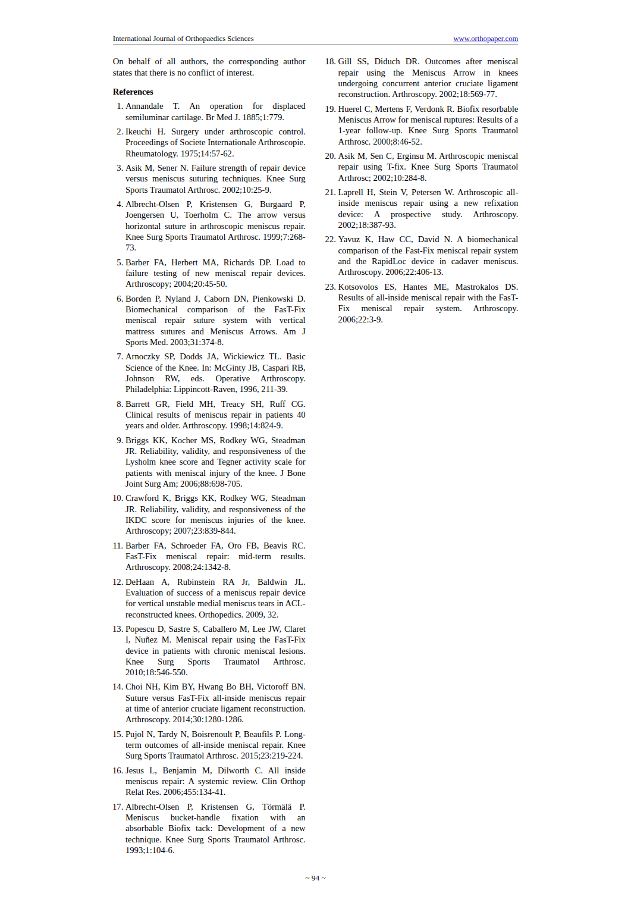International Journal of Orthopaedics Sciences www.orthopaper.com
On behalf of all authors, the corresponding author states that there is no conflict of interest.
References
Annandale T. An operation for displaced semiluminar cartilage. Br Med J. 1885;1:779.
Ikeuchi H. Surgery under arthroscopic control. Proceedings of Societe Internationale Arthroscopie. Rheumatology. 1975;14:57-62.
Asik M, Sener N. Failure strength of repair device versus meniscus suturing techniques. Knee Surg Sports Traumatol Arthrosc. 2002;10:25-9.
Albrecht-Olsen P, Kristensen G, Burgaard P, Joengersen U, Toerholm C. The arrow versus horizontal suture in arthroscopic meniscus repair. Knee Surg Sports Traumatol Arthrosc. 1999;7:268-73.
Barber FA, Herbert MA, Richards DP. Load to failure testing of new meniscal repair devices. Arthroscopy; 2004;20:45-50.
Borden P, Nyland J, Caborn DN, Pienkowski D. Biomechanical comparison of the FasT-Fix meniscal repair suture system with vertical mattress sutures and Meniscus Arrows. Am J Sports Med. 2003;31:374-8.
Arnoczky SP, Dodds JA, Wickiewicz TL. Basic Science of the Knee. In: McGinty JB, Caspari RB, Johnson RW, eds. Operative Arthroscopy. Philadelphia: Lippincott-Raven, 1996, 211-39.
Barrett GR, Field MH, Treacy SH, Ruff CG. Clinical results of meniscus repair in patients 40 years and older. Arthroscopy. 1998;14:824-9.
Briggs KK, Kocher MS, Rodkey WG, Steadman JR. Reliability, validity, and responsiveness of the Lysholm knee score and Tegner activity scale for patients with meniscal injury of the knee. J Bone Joint Surg Am; 2006;88:698-705.
Crawford K, Briggs KK, Rodkey WG, Steadman JR. Reliability, validity, and responsiveness of the IKDC score for meniscus injuries of the knee. Arthroscopy; 2007;23:839-844.
Barber FA, Schroeder FA, Oro FB, Beavis RC. FasT-Fix meniscal repair: mid-term results. Arthroscopy. 2008;24:1342-8.
DeHaan A, Rubinstein RA Jr, Baldwin JL. Evaluation of success of a meniscus repair device for vertical unstable medial meniscus tears in ACL-reconstructed knees. Orthopedics. 2009, 32.
Popescu D, Sastre S, Caballero M, Lee JW, Claret I, Nuñez M. Meniscal repair using the FasT-Fix device in patients with chronic meniscal lesions. Knee Surg Sports Traumatol Arthrosc. 2010;18:546-550.
Choi NH, Kim BY, Hwang Bo BH, Victoroff BN. Suture versus FasT-Fix all-inside meniscus repair at time of anterior cruciate ligament reconstruction. Arthroscopy. 2014;30:1280-1286.
Pujol N, Tardy N, Boisrenoult P, Beaufils P. Long-term outcomes of all-inside meniscal repair. Knee Surg Sports Traumatol Arthrosc. 2015;23:219-224.
Jesus L, Benjamin M, Dilworth C. All inside meniscus repair: A systemic review. Clin Orthop Relat Res. 2006;455:134-41.
Albrecht-Olsen P, Kristensen G, Törmälä P. Meniscus bucket-handle fixation with an absorbable Biofix tack: Development of a new technique. Knee Surg Sports Traumatol Arthrosc. 1993;1:104-6.
Gill SS, Diduch DR. Outcomes after meniscal repair using the Meniscus Arrow in knees undergoing concurrent anterior cruciate ligament reconstruction. Arthroscopy. 2002;18:569-77.
Huerel C, Mertens F, Verdonk R. Biofix resorbable Meniscus Arrow for meniscal ruptures: Results of a 1-year follow-up. Knee Surg Sports Traumatol Arthrosc. 2000;8:46-52.
Asik M, Sen C, Erginsu M. Arthroscopic meniscal repair using T-fix. Knee Surg Sports Traumatol Arthrosc; 2002;10:284-8.
Laprell H, Stein V, Petersen W. Arthroscopic all-inside meniscus repair using a new refixation device: A prospective study. Arthroscopy. 2002;18:387-93.
Yavuz K, Haw CC, David N. A biomechanical comparison of the Fast-Fix meniscal repair system and the RapidLoc device in cadaver meniscus. Arthroscopy. 2006;22:406-13.
Kotsovolos ES, Hantes ME, Mastrokalos DS. Results of all-inside meniscal repair with the FasT-Fix meniscal repair system. Arthroscopy. 2006;22:3-9.
~ 94 ~